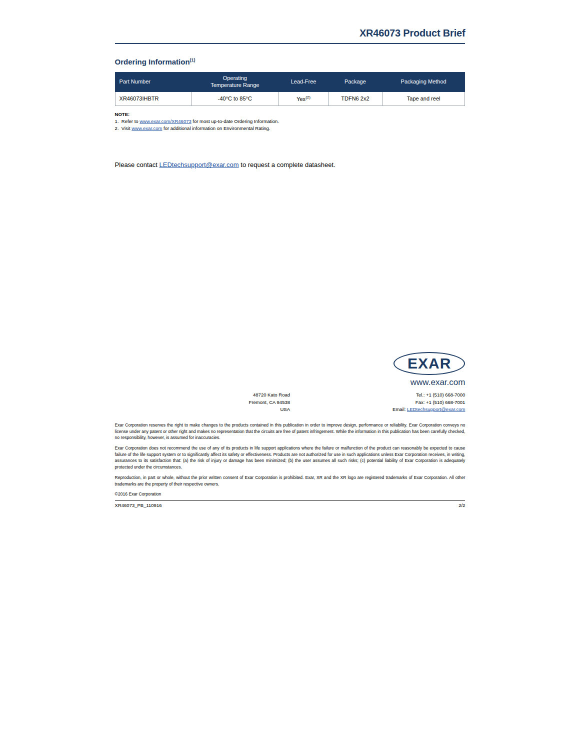XR46073 Product Brief
Ordering Information(1)
| Part Number | Operating Temperature Range | Lead-Free | Package | Packaging Method |
| --- | --- | --- | --- | --- |
| XR46073IHBTR | -40°C to 85°C | Yes (2) | TDFN6 2x2 | Tape and reel |
NOTE:
1. Refer to www.exar.com/XR46073 for most up-to-date Ordering Information.
2. Visit www.exar.com for additional information on Environmental Rating.
Please contact LEDtechsupport@exar.com to request a complete datasheet.
EXAR
www.exar.com
| 48720 Kato Road Fremont, CA 94538 USA | Tel.: +1 (510) 668-7000 Fax: +1 (510) 668-7001 Email: LEDtechsupport@exar.com |
Exar Corporation reserves the right to make changes to the products contained in this publication in order to improve design, performance or reliability. Exar Corporation conveys no license under any patent or other right and makes no representation that the circuits are free of patent infringement. While the information in this publication has been carefully checked, no responsibility, however, is assumed for inaccuracies.
Exar Corporation does not recommend the use of any of its products in life support applications where the failure or malfunction of the product can reasonably be expected to cause failure of the life support system or to significantly affect its safety or effectiveness. Products are not authorized for use in such applications unless Exar Corporation receives, in writing, assurances to its satisfaction that: (a) the risk of injury or damage has been minimized; (b) the user assumes all such risks; (c) potential liability of Exar Corporation is adequately protected under the circumstances.
Reproduction, in part or whole, without the prior written consent of Exar Corporation is prohibited. Exar, XR and the XR logo are registered trademarks of Exar Corporation. All other trademarks are the property of their respective owners.
©2016 Exar Corporation
XR46073_PB_110916 2/2